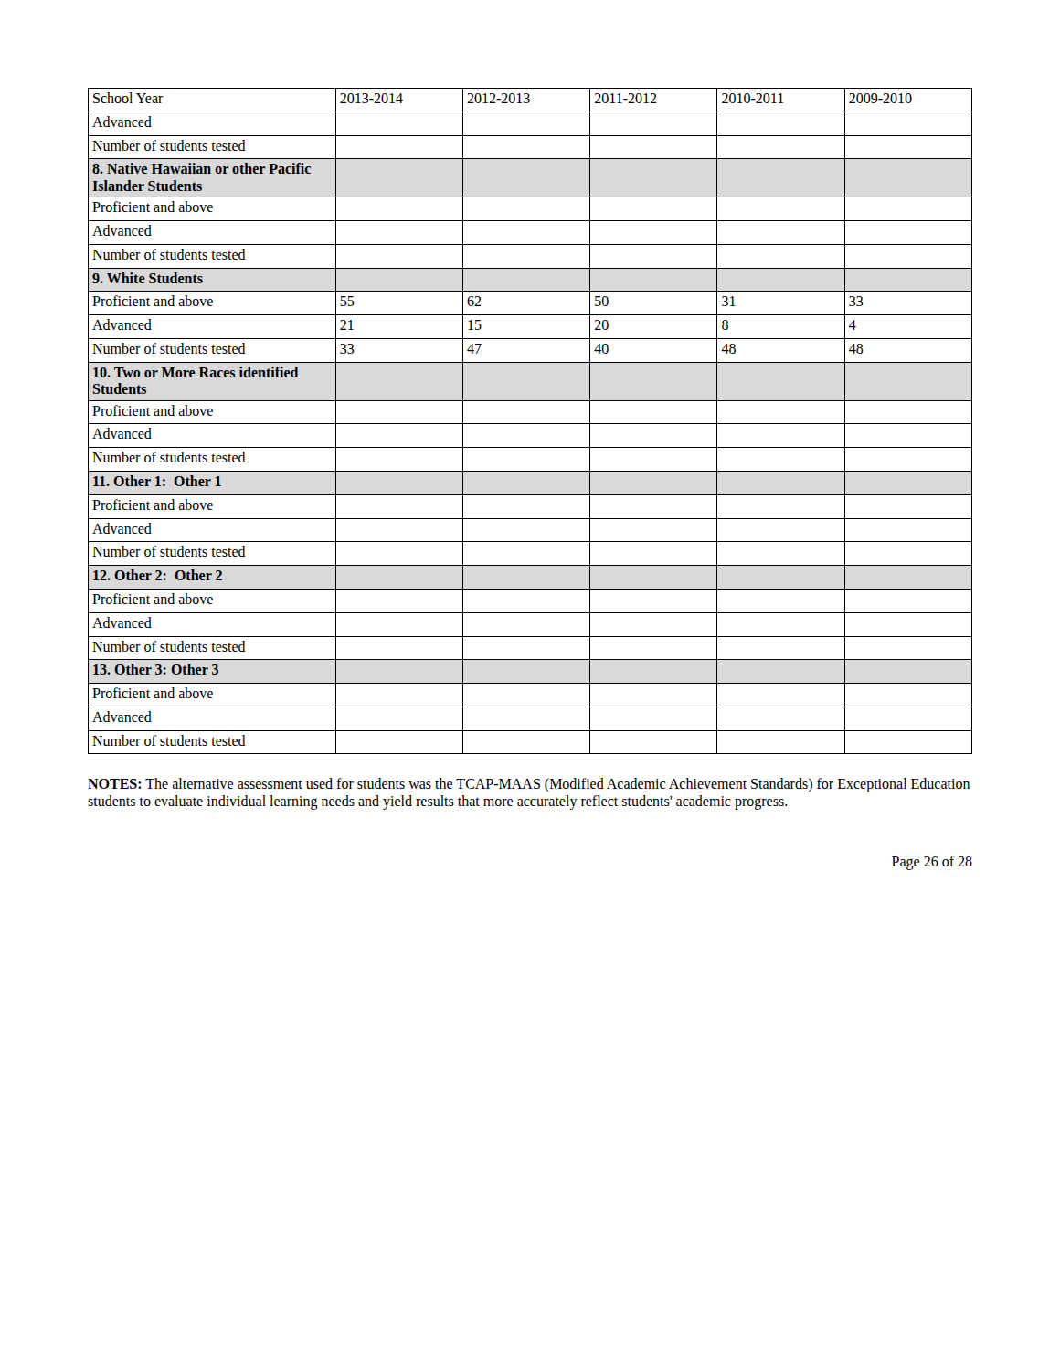| School Year | 2013-2014 | 2012-2013 | 2011-2012 | 2010-2011 | 2009-2010 |
| Advanced | | | | | |
| Number of students tested | | | | | |
| 8. Native Hawaiian or other Pacific Islander Students | | | | | |
| Proficient and above | | | | | |
| Advanced | | | | | |
| Number of students tested | | | | | |
| 9. White Students | | | | | |
| Proficient and above | 55 | 62 | 50 | 31 | 33 |
| Advanced | 21 | 15 | 20 | 8 | 4 |
| Number of students tested | 33 | 47 | 40 | 48 | 48 |
| 10. Two or More Races identified Students | | | | | |
| Proficient and above | | | | | |
| Advanced | | | | | |
| Number of students tested | | | | | |
| 11. Other 1: Other 1 | | | | | |
| Proficient and above | | | | | |
| Advanced | | | | | |
| Number of students tested | | | | | |
| 12. Other 2: Other 2 | | | | | |
| Proficient and above | | | | | |
| Advanced | | | | | |
| Number of students tested | | | | | |
| 13. Other 3: Other 3 | | | | | |
| Proficient and above | | | | | |
| Advanced | | | | | |
| Number of students tested | | | | | |
NOTES: The alternative assessment used for students was the TCAP-MAAS (Modified Academic Achievement Standards) for Exceptional Education students to evaluate individual learning needs and yield results that more accurately reflect students' academic progress.
Page 26 of 28